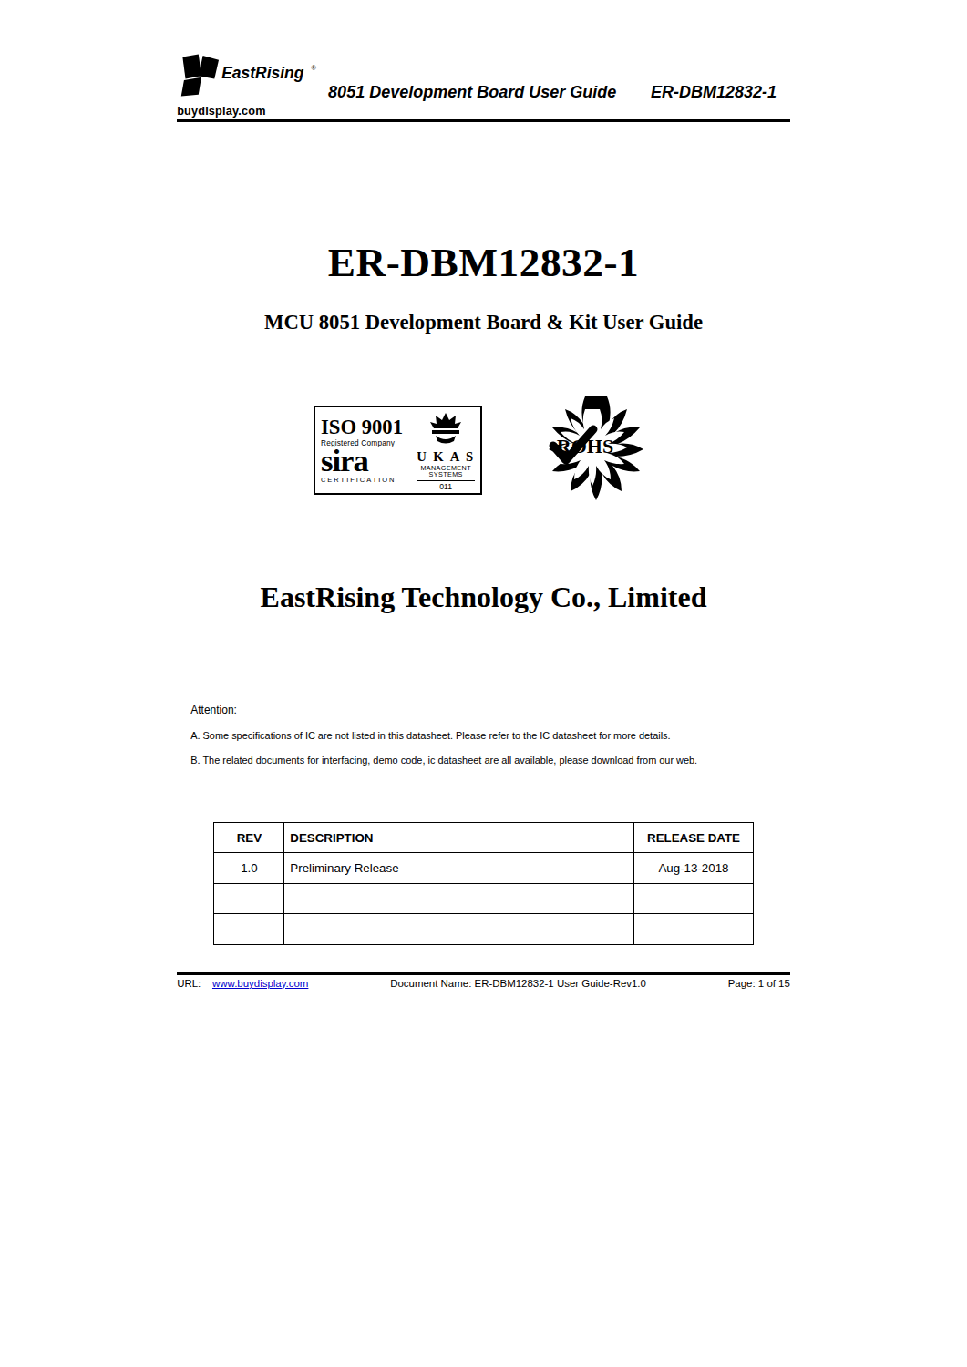EastRising ®
buydisplay.com
8051 Development Board User Guide ER-DBM12832-1
ER-DBM12832-1
MCU 8051 Development Board & Kit User Guide
ISO 9001
Registered Company
sira
CERTIFICATION
U K A S
MANAGEMENT
SYSTEMS
011
ROHS
EastRising Technology Co., Limited
Attention:
A. Some specifications of IC are not listed in this datasheet. Please refer to the IC datasheet for more details.
B. The related documents for interfacing, demo code, ic datasheet are all available, please download from our web.
| REV | DESCRIPTION | RELEASE DATE |
| --- | --- | --- |
| 1.0 | Preliminary Release | Aug-13-2018 |
URL: www.buydisplay.com
Document Name: ER-DBM12832-1 User Guide-Rev1.0
Page: 1 of 15